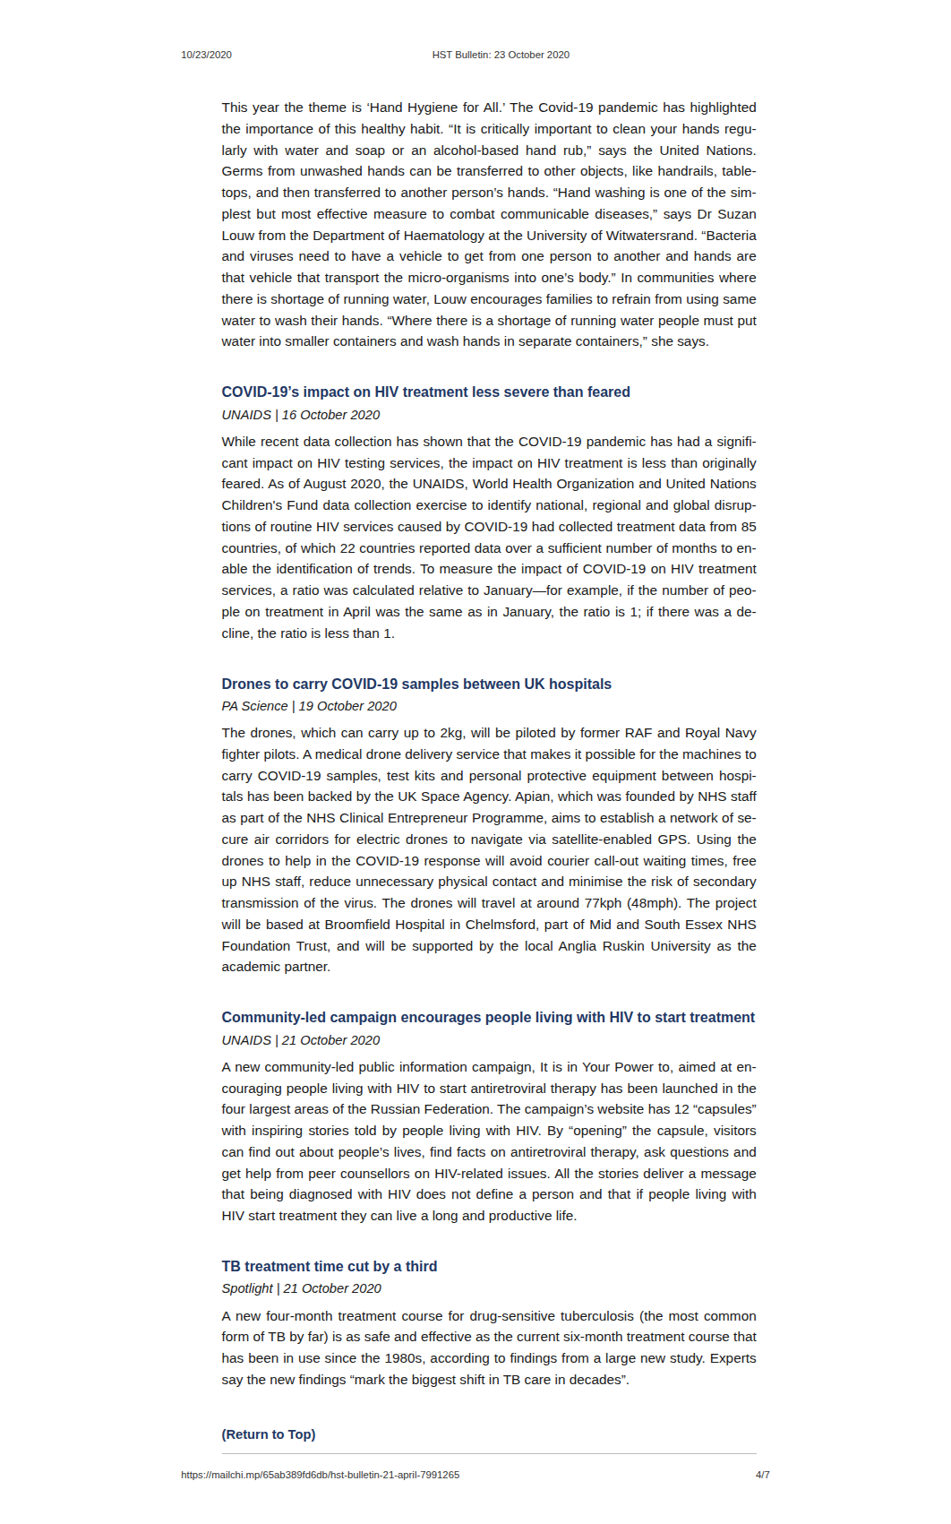10/23/2020 HST Bulletin: 23 October 2020
This year the theme is ‘Hand Hygiene for All.’ The Covid-19 pandemic has highlighted the importance of this healthy habit. “It is critically important to clean your hands regularly with water and soap or an alcohol-based hand rub,” says the United Nations. Germs from unwashed hands can be transferred to other objects, like handrails, table-tops, and then transferred to another person’s hands. “Hand washing is one of the simplest but most effective measure to combat communicable diseases,” says Dr Suzan Louw from the Department of Haematology at the University of Witwatersrand. “Bacteria and viruses need to have a vehicle to get from one person to another and hands are that vehicle that transport the micro-organisms into one’s body.” In communities where there is shortage of running water, Louw encourages families to refrain from using same water to wash their hands. “Where there is a shortage of running water people must put water into smaller containers and wash hands in separate containers,” she says.
COVID-19’s impact on HIV treatment less severe than feared
UNAIDS | 16 October 2020
While recent data collection has shown that the COVID-19 pandemic has had a significant impact on HIV testing services, the impact on HIV treatment is less than originally feared. As of August 2020, the UNAIDS, World Health Organization and United Nations Children's Fund data collection exercise to identify national, regional and global disruptions of routine HIV services caused by COVID-19 had collected treatment data from 85 countries, of which 22 countries reported data over a sufficient number of months to enable the identification of trends. To measure the impact of COVID-19 on HIV treatment services, a ratio was calculated relative to January—for example, if the number of people on treatment in April was the same as in January, the ratio is 1; if there was a decline, the ratio is less than 1.
Drones to carry COVID-19 samples between UK hospitals
PA Science | 19 October 2020
The drones, which can carry up to 2kg, will be piloted by former RAF and Royal Navy fighter pilots. A medical drone delivery service that makes it possible for the machines to carry COVID-19 samples, test kits and personal protective equipment between hospitals has been backed by the UK Space Agency. Apian, which was founded by NHS staff as part of the NHS Clinical Entrepreneur Programme, aims to establish a network of secure air corridors for electric drones to navigate via satellite-enabled GPS. Using the drones to help in the COVID-19 response will avoid courier call-out waiting times, free up NHS staff, reduce unnecessary physical contact and minimise the risk of secondary transmission of the virus. The drones will travel at around 77kph (48mph). The project will be based at Broomfield Hospital in Chelmsford, part of Mid and South Essex NHS Foundation Trust, and will be supported by the local Anglia Ruskin University as the academic partner.
Community-led campaign encourages people living with HIV to start treatment
UNAIDS | 21 October 2020
A new community-led public information campaign, It is in Your Power to, aimed at encouraging people living with HIV to start antiretroviral therapy has been launched in the four largest areas of the Russian Federation. The campaign’s website has 12 “capsules” with inspiring stories told by people living with HIV. By “opening” the capsule, visitors can find out about people’s lives, find facts on antiretroviral therapy, ask questions and get help from peer counsellors on HIV-related issues. All the stories deliver a message that being diagnosed with HIV does not define a person and that if people living with HIV start treatment they can live a long and productive life.
TB treatment time cut by a third
Spotlight | 21 October 2020
A new four-month treatment course for drug-sensitive tuberculosis (the most common form of TB by far) is as safe and effective as the current six-month treatment course that has been in use since the 1980s, according to findings from a large new study. Experts say the new findings “mark the biggest shift in TB care in decades”.
(Return to Top)
https://mailchi.mp/65ab389fd6db/hst-bulletin-21-april-7991265 4/7